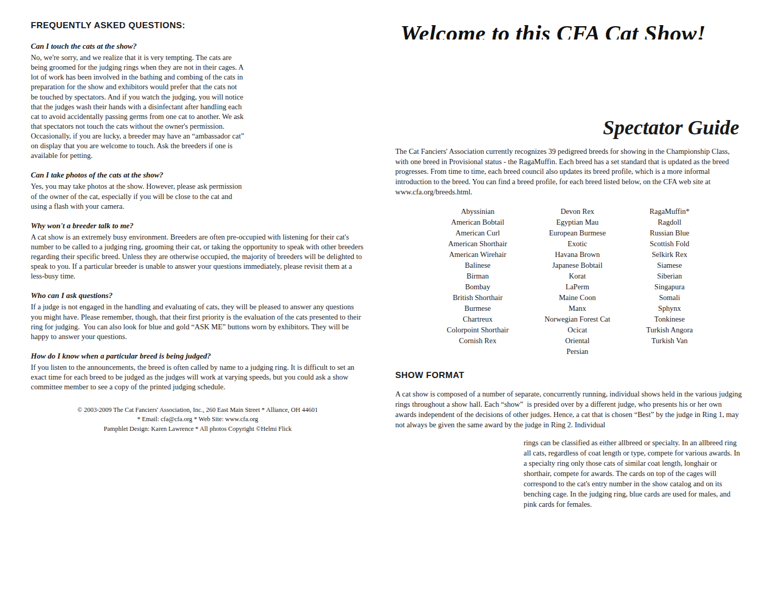FREQUENTLY ASKED QUESTIONS:
Can I touch the cats at the show?
No, we're sorry, and we realize that it is very tempting. The cats are being groomed for the judging rings when they are not in their cages. A lot of work has been involved in the bathing and combing of the cats in preparation for the show and exhibitors would prefer that the cats not be touched by spectators. And if you watch the judging, you will notice that the judges wash their hands with a disinfectant after handling each cat to avoid accidentally passing germs from one cat to another. We ask that spectators not touch the cats without the owner's permission. Occasionally, if you are lucky, a breeder may have an “ambassador cat” on display that you are welcome to touch. Ask the breeders if one is available for petting.
Can I take photos of the cats at the show?
Yes, you may take photos at the show. However, please ask permission of the owner of the cat, especially if you will be close to the cat and using a flash with your camera.
Why won't a breeder talk to me?
A cat show is an extremely busy environment. Breeders are often pre-occupied with listening for their cat's number to be called to a judging ring, grooming their cat, or taking the opportunity to speak with other breeders regarding their specific breed. Unless they are otherwise occupied, the majority of breeders will be delighted to speak to you. If a particular breeder is unable to answer your questions immediately, please revisit them at a less-busy time.
Who can I ask questions?
If a judge is not engaged in the handling and evaluating of cats, they will be pleased to answer any questions you might have. Please remember, though, that their first priority is the evaluation of the cats presented to their ring for judging. You can also look for blue and gold “ASK ME” buttons worn by exhibitors. They will be happy to answer your questions.
How do I know when a particular breed is being judged?
If you listen to the announcements, the breed is often called by name to a judging ring. It is difficult to set an exact time for each breed to be judged as the judges will work at varying speeds, but you could ask a show committee member to see a copy of the printed judging schedule.
© 2003-2009 The Cat Fanciers' Association, Inc., 260 East Main Street * Alliance, OH 44601
* Email: cfa@cfa.org * Web Site: www.cfa.org
Pamphlet Design: Karen Lawrence * All photos Copyright ©Helmi Flick
Welcome to this CFA Cat Show!
Spectator Guide
The Cat Fanciers' Association currently recognizes 39 pedigreed breeds for showing in the Championship Class, with one breed in Provisional status - the RagaMuffin. Each breed has a set standard that is updated as the breed progresses. From time to time, each breed council also updates its breed profile, which is a more informal introduction to the breed. You can find a breed profile, for each breed listed below, on the CFA web site at www.cfa.org/breeds.html.
Abyssinian
American Bobtail
American Curl
American Shorthair
American Wirehair
Balinese
Birman
Bombay
British Shorthair
Burmese
Chartreux
Colorpoint Shorthair
Cornish Rex
Devon Rex
Egyptian Mau
European Burmese
Exotic
Havana Brown
Japanese Bobtail
Korat
LaPerm
Maine Coon
Manx
Norwegian Forest Cat
Ocicat
Oriental
Persian
RagaMuffin*
Ragdoll
Russian Blue
Scottish Fold
Selkirk Rex
Siamese
Siberian
Singapura
Somali
Sphynx
Tonkinese
Turkish Angora
Turkish Van
SHOW FORMAT
A cat show is composed of a number of separate, concurrently running, individual shows held in the various judging rings throughout a show hall. Each “show” is presided over by a different judge, who presents his or her own awards independent of the decisions of other judges. Hence, a cat that is chosen “Best” by the judge in Ring 1, may not always be given the same award by the judge in Ring 2. Individual
rings can be classified as either allbreed or specialty. In an allbreed ring all cats, regardless of coat length or type, compete for various awards. In a specialty ring only those cats of similar coat length, longhair or shorthair, compete for awards. The cards on top of the cages will correspond to the cat's entry number in the show catalog and on its benching cage. In the judging ring, blue cards are used for males, and pink cards for females.